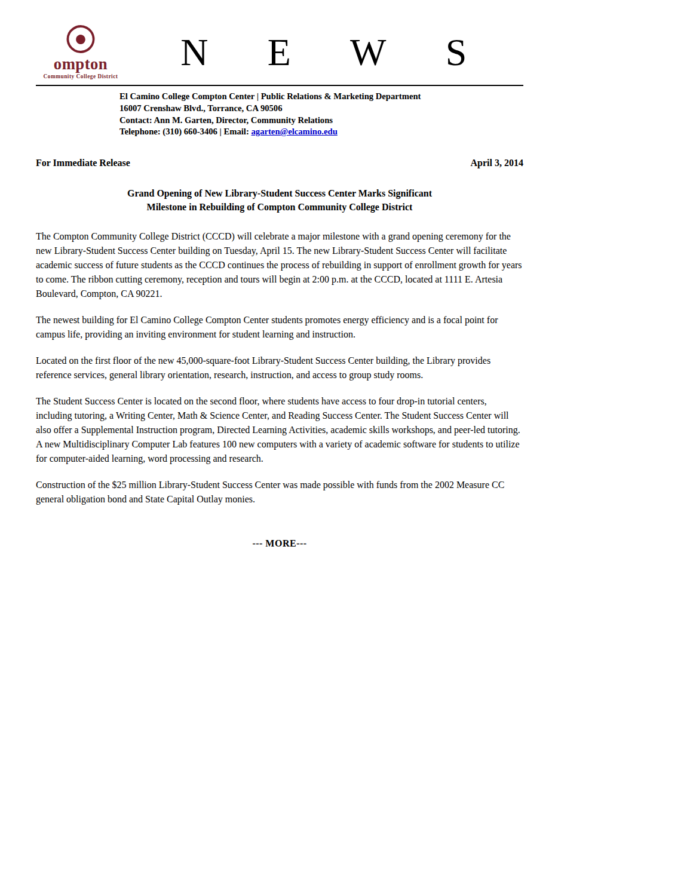⦿ ompton Community College District
N E W S
El Camino College Compton Center | Public Relations & Marketing Department
16007 Crenshaw Blvd., Torrance, CA 90506
Contact: Ann M. Garten, Director, Community Relations
Telephone: (310) 660-3406 | Email: agarten@elcamino.edu
For Immediate Release April 3, 2014
Grand Opening of New Library-Student Success Center Marks Significant
Milestone in Rebuilding of Compton Community College District
The Compton Community College District (CCCD) will celebrate a major milestone with a grand opening ceremony for the new Library-Student Success Center building on Tuesday, April 15. The new Library-Student Success Center will facilitate academic success of future students as the CCCD continues the process of rebuilding in support of enrollment growth for years to come. The ribbon cutting ceremony, reception and tours will begin at 2:00 p.m. at the CCCD, located at 1111 E. Artesia Boulevard, Compton, CA 90221.
The newest building for El Camino College Compton Center students promotes energy efficiency and is a focal point for campus life, providing an inviting environment for student learning and instruction.
Located on the first floor of the new 45,000-square-foot Library-Student Success Center building, the Library provides reference services, general library orientation, research, instruction, and access to group study rooms.
The Student Success Center is located on the second floor, where students have access to four drop-in tutorial centers, including tutoring, a Writing Center, Math & Science Center, and Reading Success Center. The Student Success Center will also offer a Supplemental Instruction program, Directed Learning Activities, academic skills workshops, and peer-led tutoring. A new Multidisciplinary Computer Lab features 100 new computers with a variety of academic software for students to utilize for computer-aided learning, word processing and research.
Construction of the $25 million Library-Student Success Center was made possible with funds from the 2002 Measure CC general obligation bond and State Capital Outlay monies.
--- MORE---